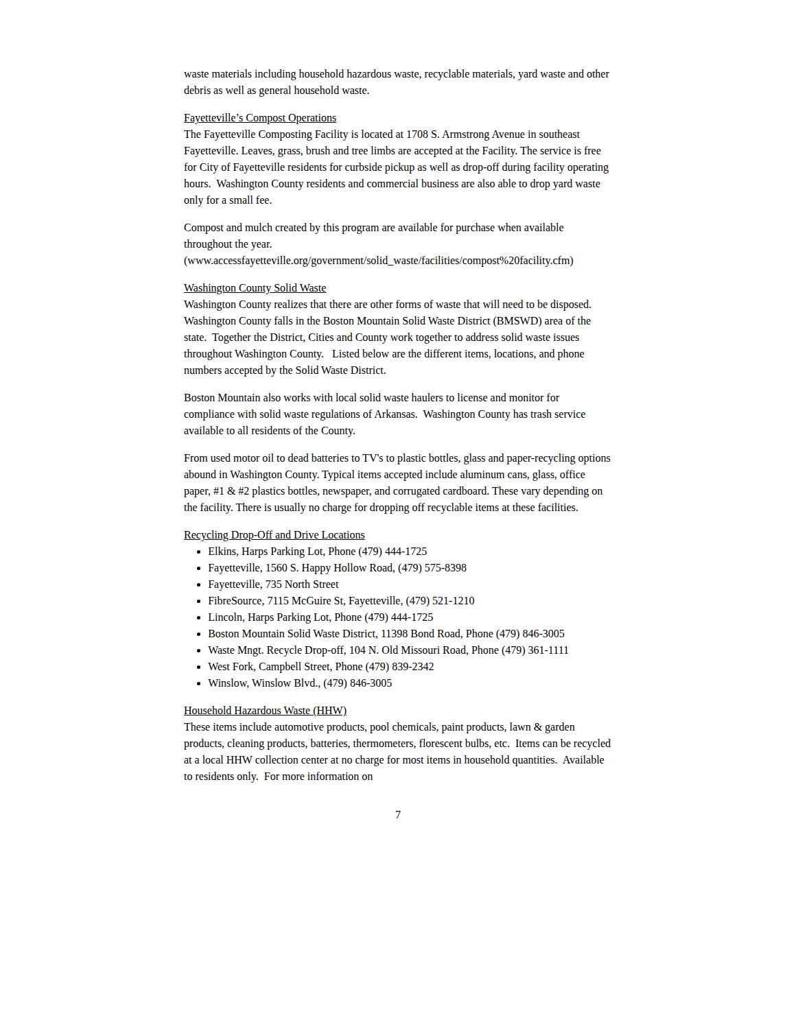waste materials including household hazardous waste, recyclable materials, yard waste and other debris as well as general household waste.
Fayetteville’s Compost Operations
The Fayetteville Composting Facility is located at 1708 S. Armstrong Avenue in southeast Fayetteville. Leaves, grass, brush and tree limbs are accepted at the Facility. The service is free for City of Fayetteville residents for curbside pickup as well as drop-off during facility operating hours. Washington County residents and commercial business are also able to drop yard waste only for a small fee.
Compost and mulch created by this program are available for purchase when available throughout the year.
(www.accessfayetteville.org/government/solid_waste/facilities/compost%20facility.cfm)
Washington County Solid Waste
Washington County realizes that there are other forms of waste that will need to be disposed. Washington County falls in the Boston Mountain Solid Waste District (BMSWD) area of the state. Together the District, Cities and County work together to address solid waste issues throughout Washington County. Listed below are the different items, locations, and phone numbers accepted by the Solid Waste District.
Boston Mountain also works with local solid waste haulers to license and monitor for compliance with solid waste regulations of Arkansas. Washington County has trash service available to all residents of the County.
From used motor oil to dead batteries to TV's to plastic bottles, glass and paper-recycling options abound in Washington County. Typical items accepted include aluminum cans, glass, office paper, #1 & #2 plastics bottles, newspaper, and corrugated cardboard. These vary depending on the facility. There is usually no charge for dropping off recyclable items at these facilities.
Recycling Drop-Off and Drive Locations
Elkins, Harps Parking Lot, Phone (479) 444-1725
Fayetteville, 1560 S. Happy Hollow Road, (479) 575-8398
Fayetteville, 735 North Street
FibreSource, 7115 McGuire St, Fayetteville, (479) 521-1210
Lincoln, Harps Parking Lot, Phone (479) 444-1725
Boston Mountain Solid Waste District, 11398 Bond Road, Phone (479) 846-3005
Waste Mngt. Recycle Drop-off, 104 N. Old Missouri Road, Phone (479) 361-1111
West Fork, Campbell Street, Phone (479) 839-2342
Winslow, Winslow Blvd., (479) 846-3005
Household Hazardous Waste (HHW)
These items include automotive products, pool chemicals, paint products, lawn & garden products, cleaning products, batteries, thermometers, florescent bulbs, etc. Items can be recycled at a local HHW collection center at no charge for most items in household quantities. Available to residents only. For more information on
7